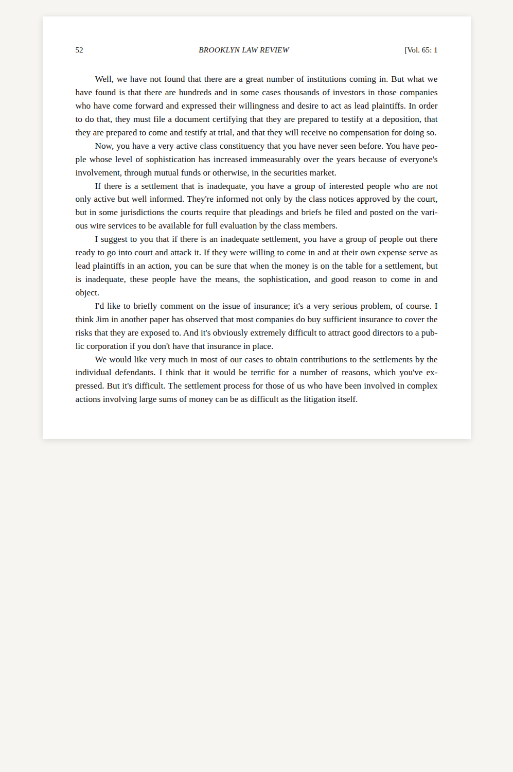52 BROOKLYN LAW REVIEW [Vol. 65: 1
Well, we have not found that there are a great number of institutions coming in. But what we have found is that there are hundreds and in some cases thousands of investors in those companies who have come forward and expressed their willingness and desire to act as lead plaintiffs. In order to do that, they must file a document certifying that they are prepared to testify at a deposition, that they are prepared to come and testify at trial, and that they will receive no compensation for doing so.
Now, you have a very active class constituency that you have never seen before. You have people whose level of sophistication has increased immeasurably over the years because of everyone's involvement, through mutual funds or otherwise, in the securities market.
If there is a settlement that is inadequate, you have a group of interested people who are not only active but well informed. They're informed not only by the class notices approved by the court, but in some jurisdictions the courts require that pleadings and briefs be filed and posted on the various wire services to be available for full evaluation by the class members.
I suggest to you that if there is an inadequate settlement, you have a group of people out there ready to go into court and attack it. If they were willing to come in and at their own expense serve as lead plaintiffs in an action, you can be sure that when the money is on the table for a settlement, but is inadequate, these people have the means, the sophistication, and good reason to come in and object.
I'd like to briefly comment on the issue of insurance; it's a very serious problem, of course. I think Jim in another paper has observed that most companies do buy sufficient insurance to cover the risks that they are exposed to. And it's obviously extremely difficult to attract good directors to a public corporation if you don't have that insurance in place.
We would like very much in most of our cases to obtain contributions to the settlements by the individual defendants. I think that it would be terrific for a number of reasons, which you've expressed. But it's difficult. The settlement process for those of us who have been involved in complex actions involving large sums of money can be as difficult as the litigation itself.